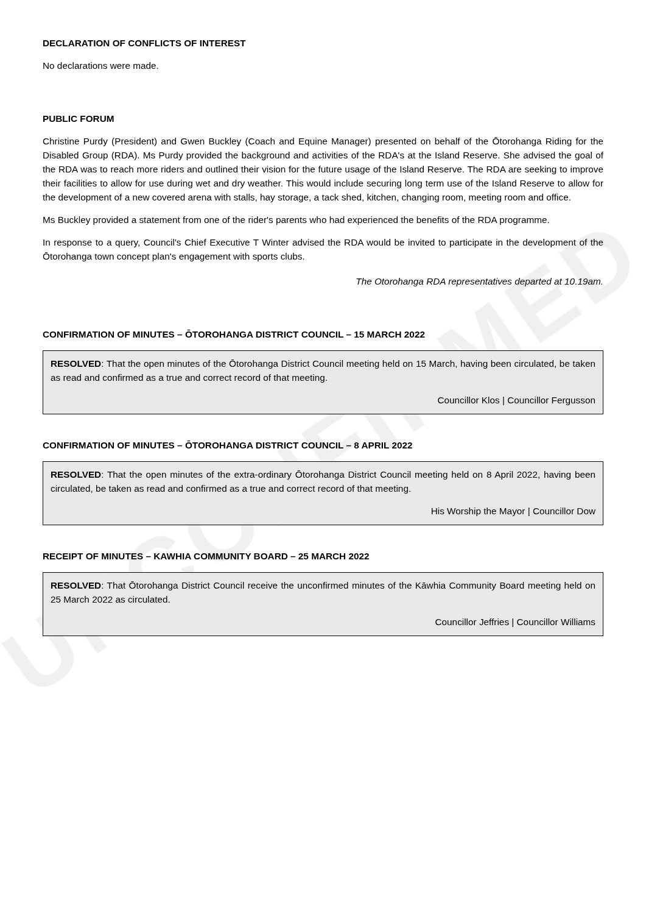UNCONFIRMED
Declaration of Conflicts of Interest
No declarations were made.
Public Forum
Christine Purdy (President) and Gwen Buckley (Coach and Equine Manager) presented on behalf of the Ōtorohanga Riding for the Disabled Group (RDA). Ms Purdy provided the background and activities of the RDA's at the Island Reserve. She advised the goal of the RDA was to reach more riders and outlined their vision for the future usage of the Island Reserve. The RDA are seeking to improve their facilities to allow for use during wet and dry weather. This would include securing long term use of the Island Reserve to allow for the development of a new covered arena with stalls, hay storage, a tack shed, kitchen, changing room, meeting room and office.
Ms Buckley provided a statement from one of the rider's parents who had experienced the benefits of the RDA programme.
In response to a query, Council's Chief Executive T Winter advised the RDA would be invited to participate in the development of the Ōtorohanga town concept plan's engagement with sports clubs.
The Otorohanga RDA representatives departed at 10.19am.
Confirmation of Minutes – Ōtorohanga District Council – 15 March 2022
RESOLVED: That the open minutes of the Ōtorohanga District Council meeting held on 15 March, having been circulated, be taken as read and confirmed as a true and correct record of that meeting.
Councillor Klos | Councillor Fergusson
Confirmation of Minutes – Ōtorohanga District Council – 8 April 2022
RESOLVED: That the open minutes of the extra-ordinary Ōtorohanga District Council meeting held on 8 April 2022, having been circulated, be taken as read and confirmed as a true and correct record of that meeting.
His Worship the Mayor | Councillor Dow
Receipt of Minutes – Kawhia Community Board – 25 March 2022
RESOLVED: That Ōtorohanga District Council receive the unconfirmed minutes of the Kāwhia Community Board meeting held on 25 March 2022 as circulated.
Councillor Jeffries | Councillor Williams